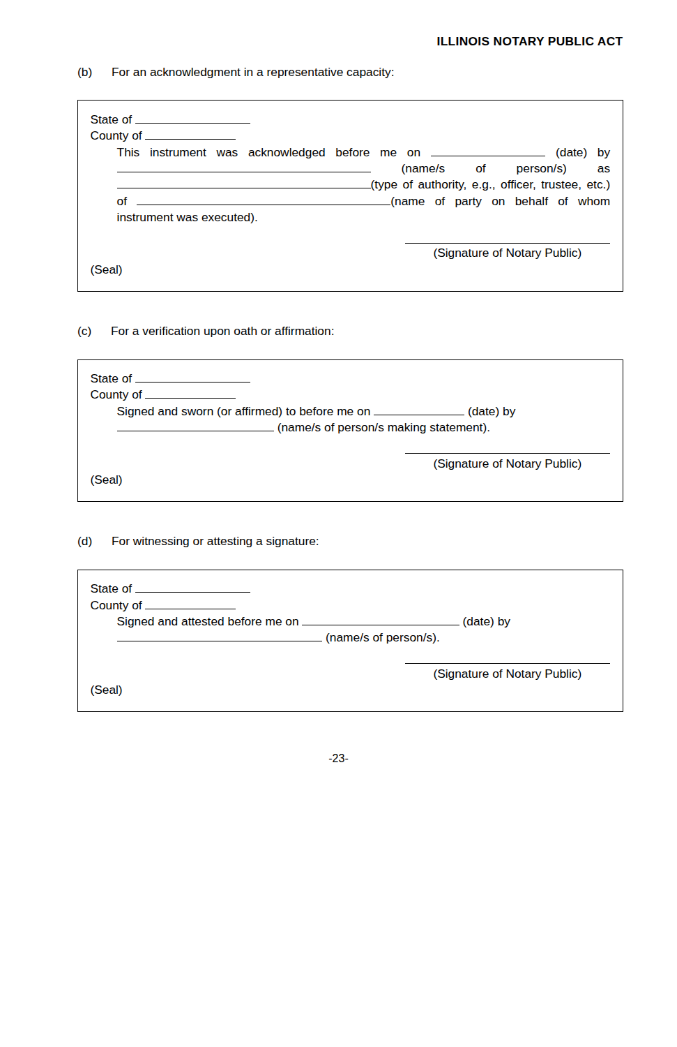ILLINOIS NOTARY PUBLIC ACT
(b) For an acknowledgment in a representative capacity:
State of
County of
This instrument was acknowledged before me on (date) by (name/s of person/s) as (type of authority, e.g., officer, trustee, etc.) of (name of party on behalf of whom instrument was executed).
(Signature of Notary Public)
(Seal)
(c) For a verification upon oath or affirmation:
State of
County of
Signed and sworn (or affirmed) to before me on (date) by (name/s of person/s making statement).
(Signature of Notary Public)
(Seal)
(d) For witnessing or attesting a signature:
State of
County of
Signed and attested before me on (date) by (name/s of person/s).
(Signature of Notary Public)
(Seal)
-23-